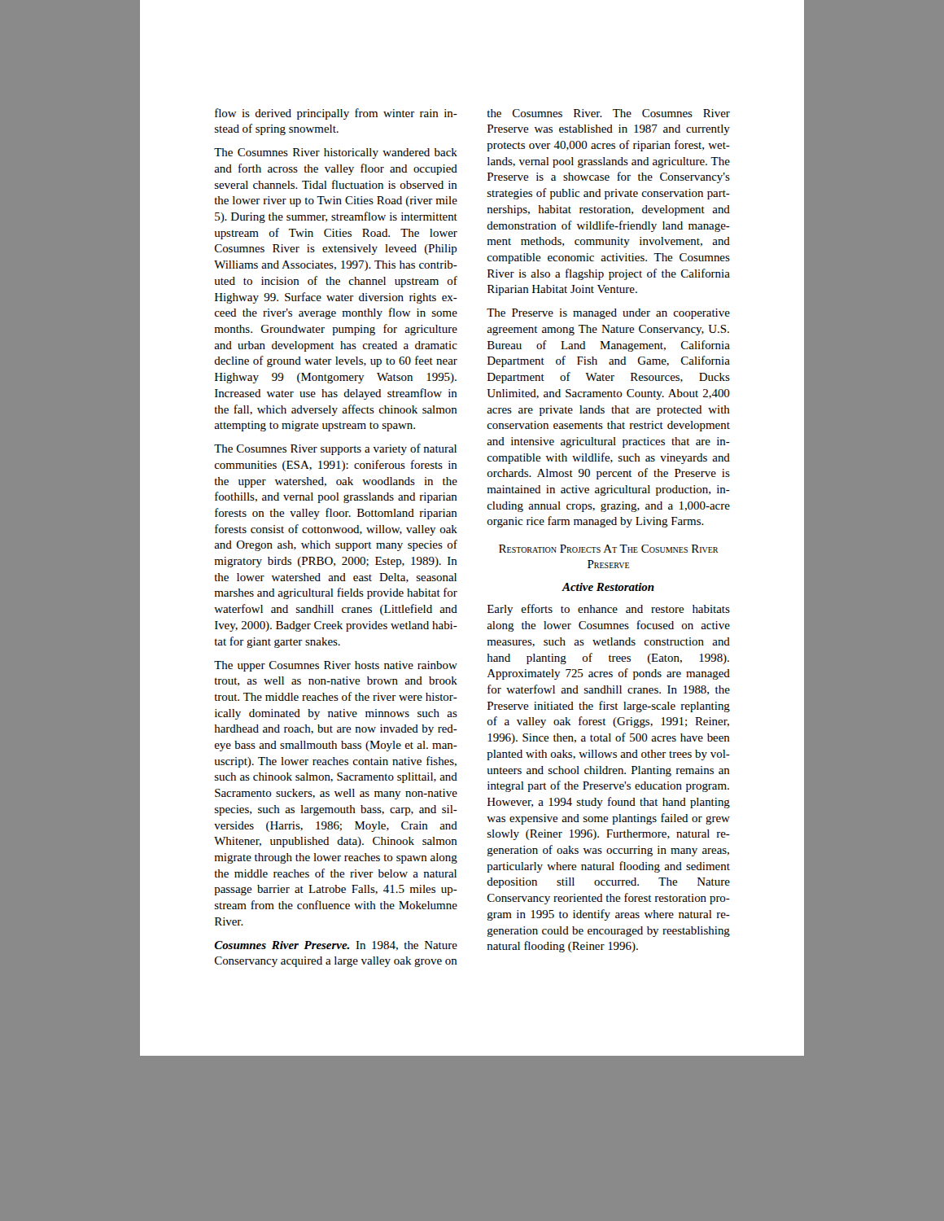flow is derived principally from winter rain instead of spring snowmelt.
The Cosumnes River historically wandered back and forth across the valley floor and occupied several channels. Tidal fluctuation is observed in the lower river up to Twin Cities Road (river mile 5). During the summer, streamflow is intermittent upstream of Twin Cities Road. The lower Cosumnes River is extensively leveed (Philip Williams and Associates, 1997). This has contributed to incision of the channel upstream of Highway 99. Surface water diversion rights exceed the river's average monthly flow in some months. Groundwater pumping for agriculture and urban development has created a dramatic decline of ground water levels, up to 60 feet near Highway 99 (Montgomery Watson 1995). Increased water use has delayed streamflow in the fall, which adversely affects chinook salmon attempting to migrate upstream to spawn.
The Cosumnes River supports a variety of natural communities (ESA, 1991): coniferous forests in the upper watershed, oak woodlands in the foothills, and vernal pool grasslands and riparian forests on the valley floor. Bottomland riparian forests consist of cottonwood, willow, valley oak and Oregon ash, which support many species of migratory birds (PRBO, 2000; Estep, 1989). In the lower watershed and east Delta, seasonal marshes and agricultural fields provide habitat for waterfowl and sandhill cranes (Littlefield and Ivey, 2000). Badger Creek provides wetland habitat for giant garter snakes.
The upper Cosumnes River hosts native rainbow trout, as well as non-native brown and brook trout. The middle reaches of the river were historically dominated by native minnows such as hardhead and roach, but are now invaded by redeye bass and smallmouth bass (Moyle et al. manuscript). The lower reaches contain native fishes, such as chinook salmon, Sacramento splittail, and Sacramento suckers, as well as many non-native species, such as largemouth bass, carp, and silversides (Harris, 1986; Moyle, Crain and Whitener, unpublished data). Chinook salmon migrate through the lower reaches to spawn along the middle reaches of the river below a natural passage barrier at Latrobe Falls, 41.5 miles upstream from the confluence with the Mokelumne River.
Cosumnes River Preserve. In 1984, the Nature Conservancy acquired a large valley oak grove on the Cosumnes River. The Cosumnes River Preserve was established in 1987 and currently protects over 40,000 acres of riparian forest, wetlands, vernal pool grasslands and agriculture. The Preserve is a showcase for the Conservancy's strategies of public and private conservation partnerships, habitat restoration, development and demonstration of wildlife-friendly land management methods, community involvement, and compatible economic activities. The Cosumnes River is also a flagship project of the California Riparian Habitat Joint Venture.
The Preserve is managed under an cooperative agreement among The Nature Conservancy, U.S. Bureau of Land Management, California Department of Fish and Game, California Department of Water Resources, Ducks Unlimited, and Sacramento County. About 2,400 acres are private lands that are protected with conservation easements that restrict development and intensive agricultural practices that are incompatible with wildlife, such as vineyards and orchards. Almost 90 percent of the Preserve is maintained in active agricultural production, including annual crops, grazing, and a 1,000-acre organic rice farm managed by Living Farms.
Restoration Projects At The Cosumnes River Preserve
Active Restoration
Early efforts to enhance and restore habitats along the lower Cosumnes focused on active measures, such as wetlands construction and hand planting of trees (Eaton, 1998). Approximately 725 acres of ponds are managed for waterfowl and sandhill cranes. In 1988, the Preserve initiated the first large-scale replanting of a valley oak forest (Griggs, 1991; Reiner, 1996). Since then, a total of 500 acres have been planted with oaks, willows and other trees by volunteers and school children. Planting remains an integral part of the Preserve's education program. However, a 1994 study found that hand planting was expensive and some plantings failed or grew slowly (Reiner 1996). Furthermore, natural regeneration of oaks was occurring in many areas, particularly where natural flooding and sediment deposition still occurred. The Nature Conservancy reoriented the forest restoration program in 1995 to identify areas where natural regeneration could be encouraged by reestablishing natural flooding (Reiner 1996).